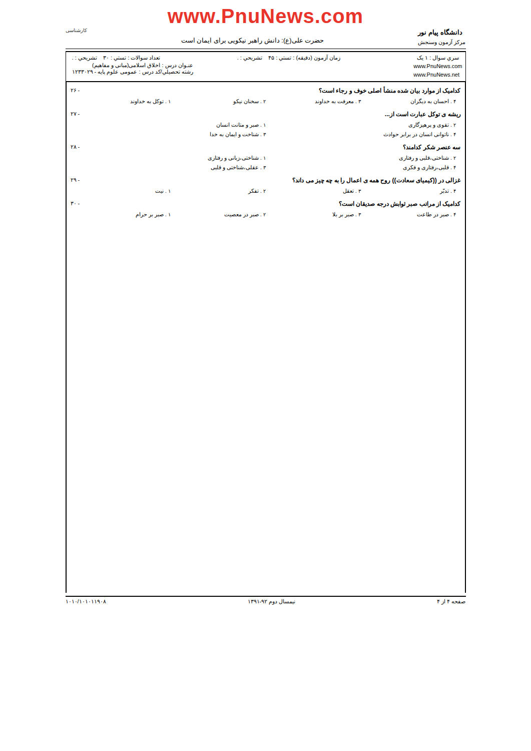www.PnuNews.com
دانشگاه پیام نور
مرکز آزمون وسنجش
حضرت علی(ع): دانش راهبر نیکویی برای ایمان است
کارشناسی
سري سوال : ۱ یک
زمان آزمون (دقیقه) : تستي : ۴۵ تشریحي : .
تعداد سوالات : تستي : ۳۰ تشریحي : .
www.PnuNews.com
www.PnuNews.net
عنـوان درس : اخلاق اسلامی(مبانی و مفاهیم)
رشته تحصیلي/کد درس : عمومی علوم پایه - ۱۲۳۳۰۲۹
۲۶ - کدامیک از موارد بیان شده منشأ اصلی خوف و رجاء است؟
۴ . احسان به دیگران
۳ . معرفت به خداوند
۲ . سخنان نیکو
۱ . توکل به خداوند
۲۷ - ریشه ی توکل عبارت است از...
۲ . تقوی و پرهیزگاری
۱ . صبر و متانت انسان
۴ . ناتوانی انسان در برابر حوادث
۳ . شناخت و ایمان به خدا
۲۸ - سه عنصر شکر کدامند؟
۲ . شناختی،قلبی و رفتاری
۱ . شناختی،زبانی و رفتاری
۴ . قلبی،رفتاری و فکری
۳ . عقلی،شناختی و قلبی
۲۹ - غزالی در ((کیمیای سعادت)) روح همه ی اعمال را به چه چیز می داند؟
۴ . تدبّر
۳ . تعقل
۲ . تفکر
۱ . نیت
۳۰ - کدامیک از مراتب صبر ثوابش درجه صدیقان است؟
۴ . صبر در طاعت
۳ . صبر بر بلا
۲ . صبر در معصیت
۱ . صبر بر حرام
صفحه ۴ از ۴
نیمسال دوم ۹۲-۱۳۹۱
۱۰۱۰/۱۰۱۰۱۱۹۰۸